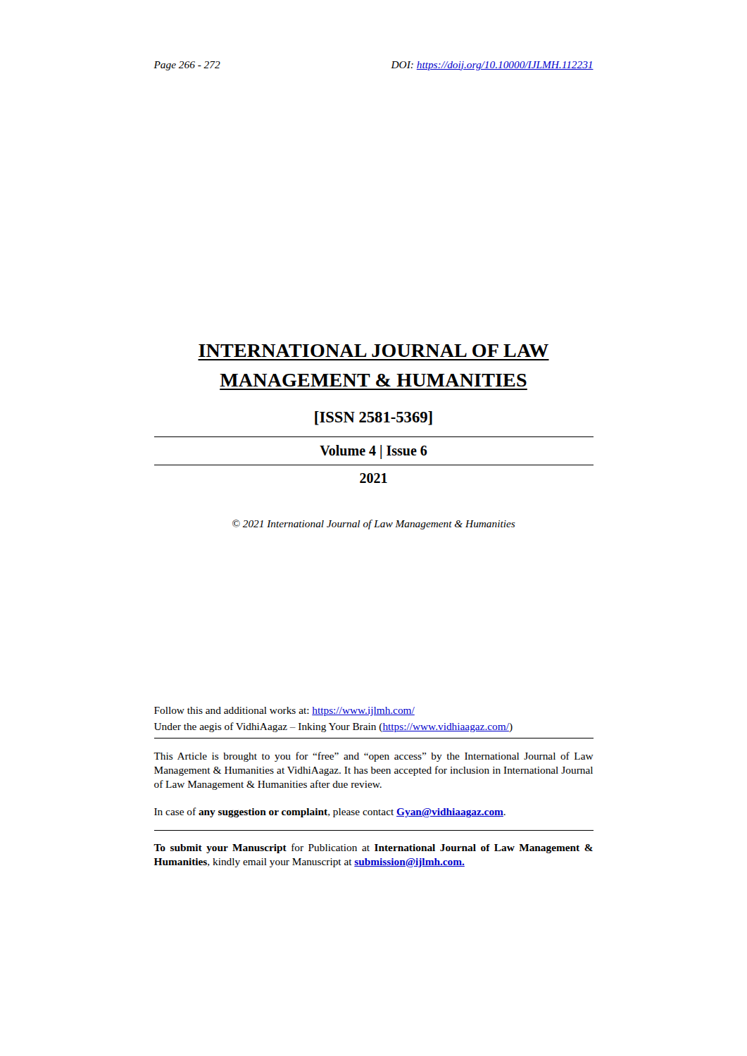Page 266 - 272
DOI: https://doij.org/10.10000/IJLMH.112231
INTERNATIONAL JOURNAL OF LAW
MANAGEMENT & HUMANITIES
[ISSN 2581-5369]
Volume 4 | Issue 6
2021
© 2021 International Journal of Law Management & Humanities
Follow this and additional works at: https://www.ijlmh.com/
Under the aegis of VidhiAagaz – Inking Your Brain (https://www.vidhiaagaz.com/)
This Article is brought to you for “free” and “open access” by the International Journal of Law Management & Humanities at VidhiAagaz. It has been accepted for inclusion in International Journal of Law Management & Humanities after due review.
In case of any suggestion or complaint, please contact Gyan@vidhiaagaz.com.
To submit your Manuscript for Publication at International Journal of Law Management & Humanities, kindly email your Manuscript at submission@ijlmh.com.